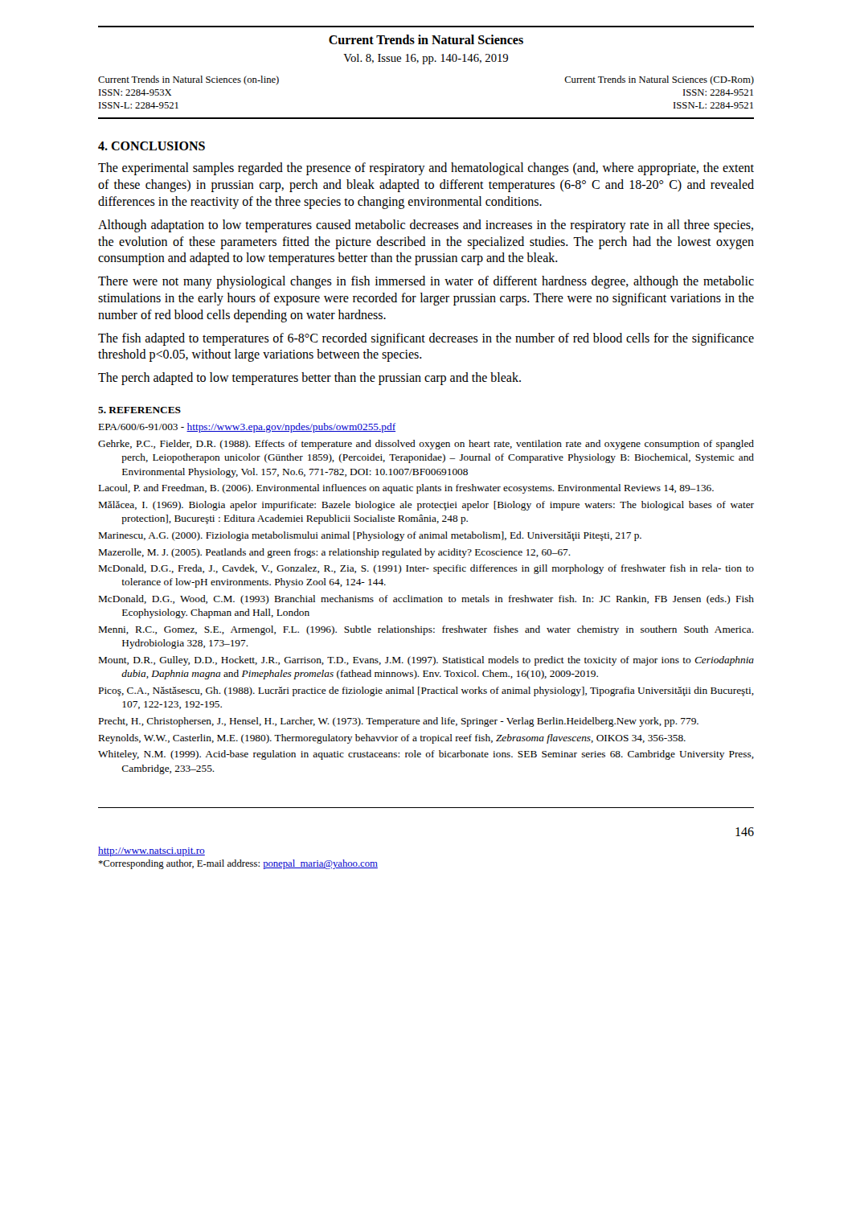Current Trends in Natural Sciences
Vol. 8, Issue 16, pp. 140-146, 2019
| Current Trends in Natural Sciences (on-line) | Current Trends in Natural Sciences (CD-Rom) |
| ISSN: 2284-953X | ISSN: 2284-9521 |
| ISSN-L: 2284-9521 | ISSN-L: 2284-9521 |
4. CONCLUSIONS
The experimental samples regarded the presence of respiratory and hematological changes (and, where appropriate, the extent of these changes) in prussian carp, perch and bleak adapted to different temperatures (6-8° C and 18-20° C) and revealed differences in the reactivity of the three species to changing environmental conditions.
Although adaptation to low temperatures caused metabolic decreases and increases in the respiratory rate in all three species, the evolution of these parameters fitted the picture described in the specialized studies. The perch had the lowest oxygen consumption and adapted to low temperatures better than the prussian carp and the bleak.
There were not many physiological changes in fish immersed in water of different hardness degree, although the metabolic stimulations in the early hours of exposure were recorded for larger prussian carps. There were no significant variations in the number of red blood cells depending on water hardness.
The fish adapted to temperatures of 6-8°C recorded significant decreases in the number of red blood cells for the significance threshold p<0.05, without large variations between the species.
The perch adapted to low temperatures better than the prussian carp and the bleak.
5. REFERENCES
EPA/600/6-91/003 - https://www3.epa.gov/npdes/pubs/owm0255.pdf
Gehrke, P.C., Fielder, D.R. (1988). Effects of temperature and dissolved oxygen on heart rate, ventilation rate and oxygene consumption of spangled perch, Leiopotherapon unicolor (Günther 1859), (Percoidei, Teraponidae) – Journal of Comparative Physiology B: Biochemical, Systemic and Environmental Physiology, Vol. 157, No.6, 771-782, DOI: 10.1007/BF00691008
Lacoul, P. and Freedman, B. (2006). Environmental influences on aquatic plants in freshwater ecosystems. Environmental Reviews 14, 89–136.
Mălăcea, I. (1969). Biologia apelor impurificate: Bazele biologice ale protecţiei apelor [Biology of impure waters: The biological bases of water protection], Bucureşti : Editura Academiei Republicii Socialiste România, 248 p.
Marinescu, A.G. (2000). Fiziologia metabolismului animal [Physiology of animal metabolism], Ed. Universităţii Piteşti, 217 p.
Mazerolle, M. J. (2005). Peatlands and green frogs: a relationship regulated by acidity? Ecoscience 12, 60–67.
McDonald, D.G., Freda, J., Cavdek, V., Gonzalez, R., Zia, S. (1991) Inter- specific differences in gill morphology of freshwater fish in rela- tion to tolerance of low-pH environments. Physio Zool 64, 124- 144.
McDonald, D.G., Wood, C.M. (1993) Branchial mechanisms of acclimation to metals in freshwater fish. In: JC Rankin, FB Jensen (eds.) Fish Ecophysiology. Chapman and Hall, London
Menni, R.C., Gomez, S.E., Armengol, F.L. (1996). Subtle relationships: freshwater fishes and water chemistry in southern South America. Hydrobiologia 328, 173–197.
Mount, D.R., Gulley, D.D., Hockett, J.R., Garrison, T.D., Evans, J.M. (1997). Statistical models to predict the toxicity of major ions to Ceriodaphnia dubia, Daphnia magna and Pimephales promelas (fathead minnows). Env. Toxicol. Chem., 16(10), 2009-2019.
Picoş, C.A., Năstăsescu, Gh. (1988). Lucrări practice de fiziologie animal [Practical works of animal physiology], Tipografia Universităţii din Bucureşti, 107, 122-123, 192-195.
Precht, H., Christophersen, J., Hensel, H., Larcher, W. (1973). Temperature and life, Springer - Verlag Berlin.Heidelberg.New york, pp. 779.
Reynolds, W.W., Casterlin, M.E. (1980). Thermoregulatory behavvior of a tropical reef fish, Zebrasoma flavescens, OIKOS 34, 356-358.
Whiteley, N.M. (1999). Acid-base regulation in aquatic crustaceans: role of bicarbonate ions. SEB Seminar series 68. Cambridge University Press, Cambridge, 233–255.
146
http://www.natsci.upit.ro
*Corresponding author, E-mail address: ponepal_maria@yahoo.com